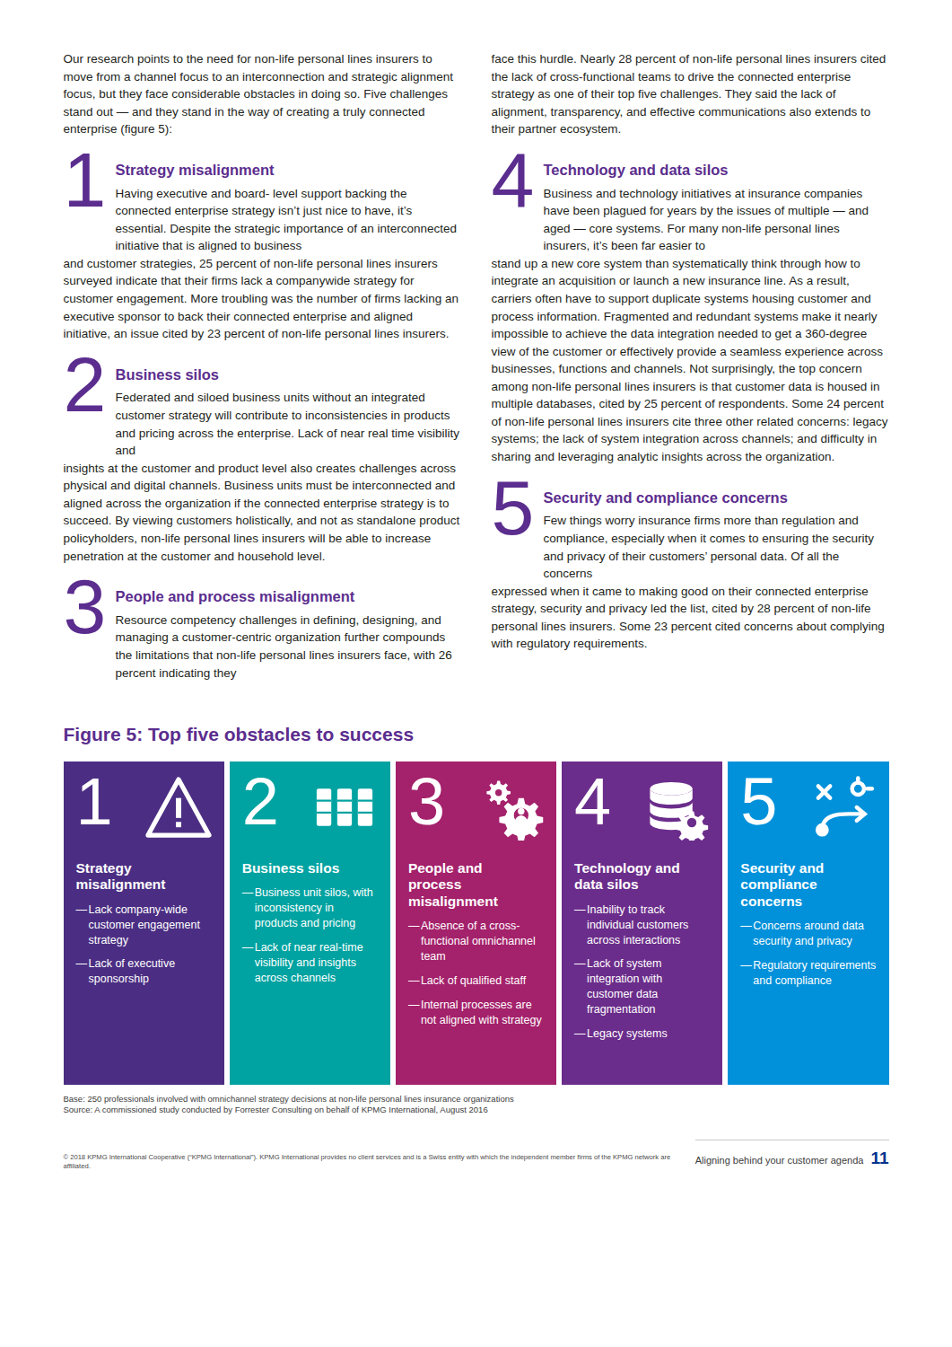Our research points to the need for non-life personal lines insurers to move from a channel focus to an interconnection and strategic alignment focus, but they face considerable obstacles in doing so. Five challenges stand out — and they stand in the way of creating a truly connected enterprise (figure 5):
1
Strategy misalignment
Having executive and board- level support backing the connected enterprise strategy isn’t just nice to have, it’s essential. Despite the strategic importance of an interconnected initiative that is aligned to business
and customer strategies, 25 percent of non-life personal lines insurers surveyed indicate that their firms lack a companywide strategy for customer engagement. More troubling was the number of firms lacking an executive sponsor to back their connected enterprise and aligned initiative, an issue cited by 23 percent of non-life personal lines insurers.
2
Business silos
Federated and siloed business units without an integrated customer strategy will contribute to inconsistencies in products and pricing across the enterprise. Lack of near real time visibility and
insights at the customer and product level also creates challenges across physical and digital channels. Business units must be interconnected and aligned across the organization if the connected enterprise strategy is to succeed. By viewing customers holistically, and not as standalone product policyholders, non-life personal lines insurers will be able to increase penetration at the customer and household level.
3
People and process misalignment
Resource competency challenges in defining, designing, and managing a customer-centric organization further compounds the limitations that non-life personal lines insurers face, with 26 percent indicating they
face this hurdle. Nearly 28 percent of non-life personal lines insurers cited the lack of cross-functional teams to drive the connected enterprise strategy as one of their top five challenges. They said the lack of alignment, transparency, and effective communications also extends to their partner ecosystem.
4
Technology and data silos
Business and technology initiatives at insurance companies have been plagued for years by the issues of multiple — and aged — core systems. For many non-life personal lines insurers, it’s been far easier to
stand up a new core system than systematically think through how to integrate an acquisition or launch a new insurance line. As a result, carriers often have to support duplicate systems housing customer and process information. Fragmented and redundant systems make it nearly impossible to achieve the data integration needed to get a 360-degree view of the customer or effectively provide a seamless experience across businesses, functions and channels. Not surprisingly, the top concern among non-life personal lines insurers is that customer data is housed in multiple databases, cited by 25 percent of respondents. Some 24 percent of non-life personal lines insurers cite three other related concerns: legacy systems; the lack of system integration across channels; and difficulty in sharing and leveraging analytic insights across the organization.
5
Security and compliance concerns
Few things worry insurance firms more than regulation and compliance, especially when it comes to ensuring the security and privacy of their customers’ personal data. Of all the concerns
expressed when it came to making good on their connected enterprise strategy, security and privacy led the list, cited by 28 percent of non-life personal lines insurers. Some 23 percent cited concerns about complying with regulatory requirements.
Figure 5: Top five obstacles to success
1
Strategy
misalignment
Lack company-wide customer engagement strategy
Lack of executive sponsorship
2
Business silos
Business unit silos, with inconsistency in products and pricing
Lack of near real-time visibility and insights across channels
3
People and
process
misalignment
Absence of a cross-functional omnichannel team
Lack of qualified staff
Internal processes are not aligned with strategy
4
Technology and
data silos
Inability to track individual customers across interactions
Lack of system integration with customer data fragmentation
Legacy systems
5
Security and
compliance
concerns
Concerns around data security and privacy
Regulatory requirements and compliance
Base: 250 professionals involved with omnichannel strategy decisions at non-life personal lines insurance organizations
Source: A commissioned study conducted by Forrester Consulting on behalf of KPMG International, August 2016
© 2018 KPMG International Cooperative (“KPMG International”). KPMG International provides no client services and is a Swiss entity with which the independent member firms of the KPMG network are affiliated.
Aligning behind your customer agenda 11